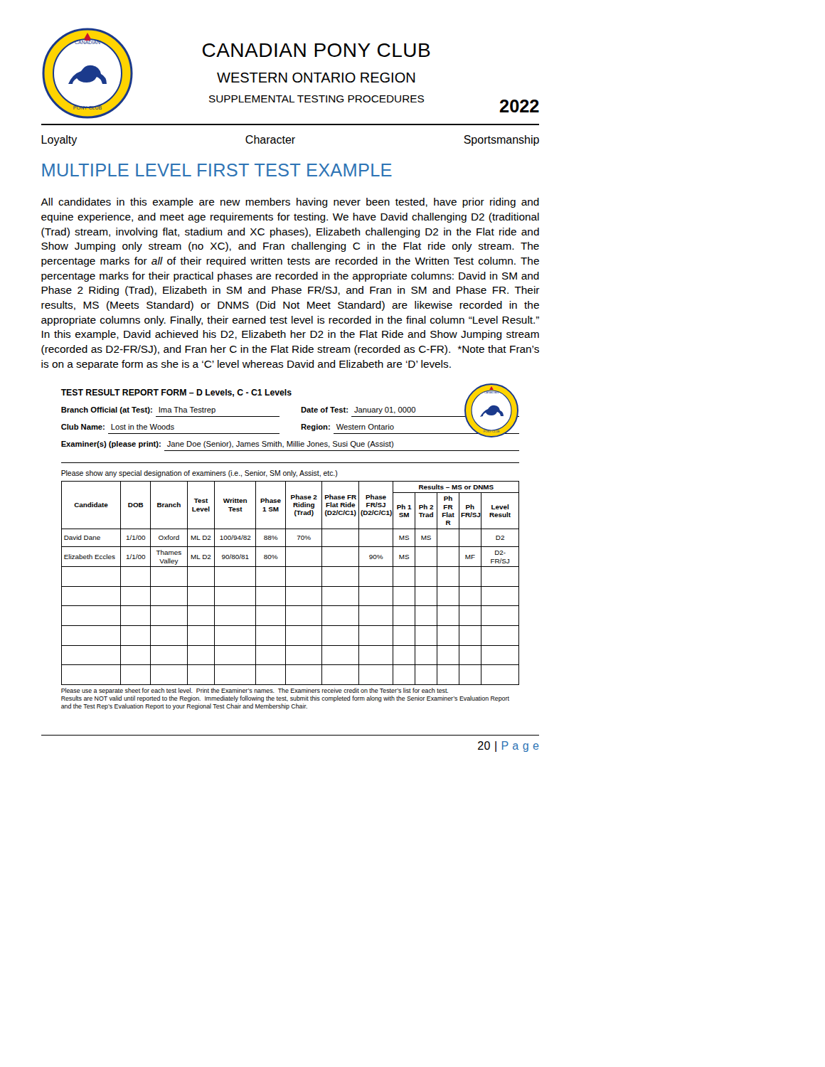CANADIAN PONY CLUB
CANADIAN PONY CLUB
WESTERN ONTARIO REGION
SUPPLEMENTAL TESTING PROCEDURES
2022
Loyalty Character Sportsmanship
MULTIPLE LEVEL FIRST TEST EXAMPLE
All candidates in this example are new members having never been tested, have prior riding and equine experience, and meet age requirements for testing. We have David challenging D2 (traditional (Trad) stream, involving flat, stadium and XC phases), Elizabeth challenging D2 in the Flat ride and Show Jumping only stream (no XC), and Fran challenging C in the Flat ride only stream. The percentage marks for all of their required written tests are recorded in the Written Test column. The percentage marks for their practical phases are recorded in the appropriate columns: David in SM and Phase 2 Riding (Trad), Elizabeth in SM and Phase FR/SJ, and Fran in SM and Phase FR. Their results, MS (Meets Standard) or DNMS (Did Not Meet Standard) are likewise recorded in the appropriate columns only. Finally, their earned test level is recorded in the final column “Level Result.” In this example, David achieved his D2, Elizabeth her D2 in the Flat Ride and Show Jumping stream (recorded as D2-FR/SJ), and Fran her C in the Flat Ride stream (recorded as C-FR). *Note that Fran’s is on a separate form as she is a ‘C’ level whereas David and Elizabeth are ‘D’ levels.
CANADIAN PONY CLUB
TEST RESULT REPORT FORM – D Levels, C - C1 Levels
Branch Official (at Test): Ima Tha Testrep
Date of Test: January 01, 0000
Club Name: Lost in the Woods
Region: Western Ontario
Examiner(s) (please print): Jane Doe (Senior), James Smith, Millie Jones, Susi Que (Assist)
Please show any special designation of examiners (i.e., Senior, SM only, Assist, etc.)
| Candidate | DOB | Branch | Test Level | Written Test | Phase 1 SM | Phase 2 Riding (Trad) | Phase FR Flat Ride (D2/C/C1) | Phase FR/SJ (D2/C/C1) | Results – MS or DNMS |
| --- | --- | --- | --- | --- | --- | --- | --- | --- | --- |
| Ph 1 SM | Ph 2 Trad | Ph FR Flat R | Ph FR/SJ | Level Result |
| David Dane | 1/1/00 | Oxford | ML D2 | 100/94/82 | 88% | 70% | | | MS | MS | | | D2 |
| Elizabeth Eccles | 1/1/00 | Thames Valley | ML D2 | 90/80/81 | 80% | | | 90% | MS | | | MF | D2- FR/SJ |
Please use a separate sheet for each test level. Print the Examiner’s names. The Examiners receive credit on the Tester’s list for each test.
Results are NOT valid until reported to the Region. Immediately following the test, submit this completed form along with the Senior Examiner’s Evaluation Report and the Test Rep’s Evaluation Report to your Regional Test Chair and Membership Chair.
20 | P a g e